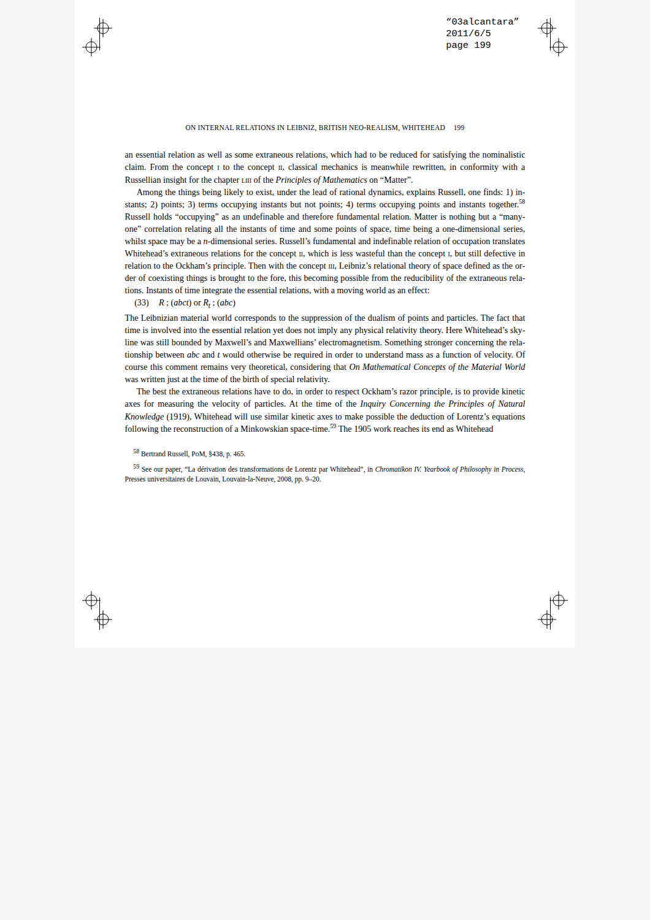“03alcantara”
2011/6/5
page 199
On internal relations in Leibniz, British neo-realism, Whitehead199
an essential relation as well as some extraneous relations, which had to be reduced for satisfying the nominalistic claim. From the concept i to the concept ii, classical mechanics is meanwhile rewritten, in conformity with a Russellian insight for the chapter liii of the Principles of Mathematics on “Matter”.
Among the things being likely to exist, under the lead of rational dynamics, explains Russell, one finds: 1) instants; 2) points; 3) terms occupying instants but not points; 4) terms occupying points and instants together.58 Russell holds “occupying” as an undefinable and therefore fundamental relation. Matter is nothing but a “many-one” correlation relating all the instants of time and some points of space, time being a one-dimensional series, whilst space may be a n-dimensional series. Russell’s fundamental and indefinable relation of occupation translates Whitehead’s extraneous relations for the concept ii, which is less wasteful than the concept i, but still defective in relation to the Ockham’s principle. Then with the concept iii, Leibniz’s relational theory of space defined as the order of coexisting things is brought to the fore, this becoming possible from the reducibility of the extraneous relations. Instants of time integrate the essential relations, with a moving world as an effect:
(33) R ; (abct) or Rt ; (abc)
The Leibnizian material world corresponds to the suppression of the dualism of points and particles. The fact that time is involved into the essential relation yet does not imply any physical relativity theory. Here Whitehead’s skyline was still bounded by Maxwell’s and Maxwellians’ electromagnetism. Something stronger concerning the relationship between abc and t would otherwise be required in order to understand mass as a function of velocity. Of course this comment remains very theoretical, considering that On Mathematical Concepts of the Material World was written just at the time of the birth of special relativity.
The best the extraneous relations have to do, in order to respect Ockham’s razor principle, is to provide kinetic axes for measuring the velocity of particles. At the time of the Inquiry Concerning the Principles of Natural Knowledge (1919), Whitehead will use similar kinetic axes to make possible the deduction of Lorentz’s equations following the reconstruction of a Minkowskian space-time.59 The 1905 work reaches its end as Whitehead
58 Bertrand Russell, PoM, §438, p. 465.
59 See our paper, “La dérivation des transformations de Lorentz par Whitehead”, in Chromatikon IV. Yearbook of Philosophy in Process, Presses universitaires de Louvain, Louvain-la-Neuve, 2008, pp. 9–20.